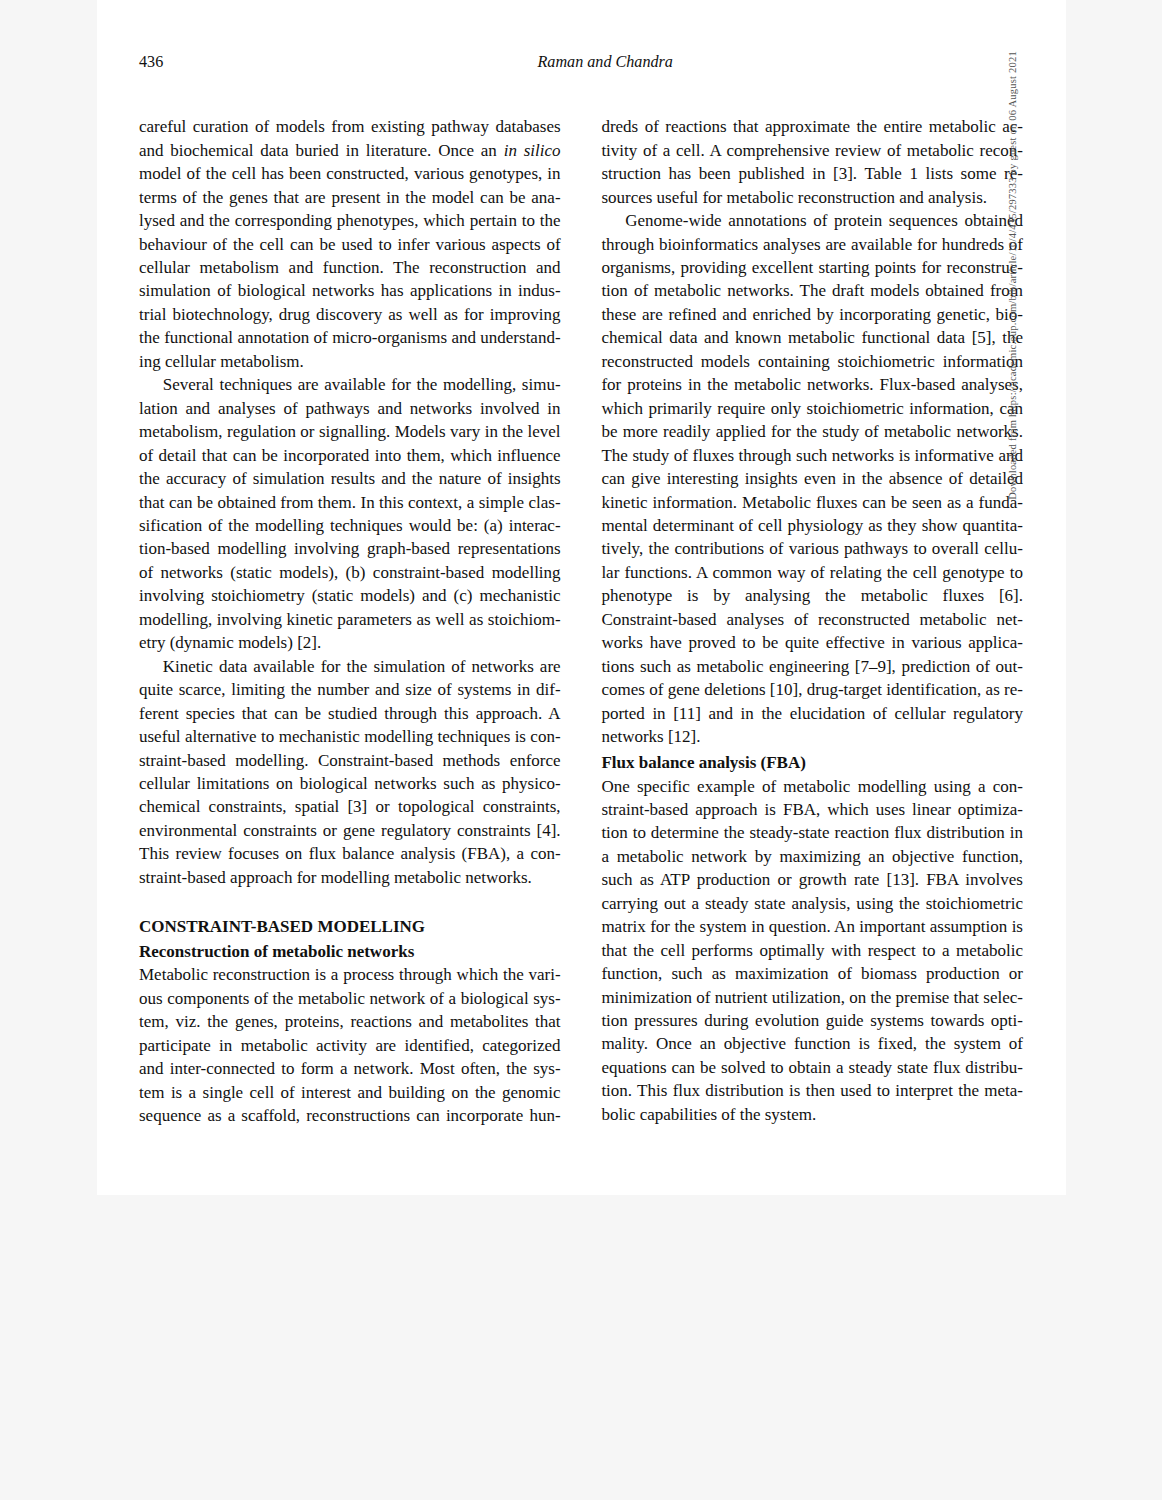Downloaded from https://academic.oup.com/bib/article/10/4/435/297333 by guest on 06 August 2021
436 Raman and Chandra
careful curation of models from existing pathway databases and biochemical data buried in literature. Once an in silico model of the cell has been constructed, various genotypes, in terms of the genes that are present in the model can be analysed and the corresponding phenotypes, which pertain to the behaviour of the cell can be used to infer various aspects of cellular metabolism and function. The reconstruction and simulation of biological networks has applications in industrial biotechnology, drug discovery as well as for improving the functional annotation of micro-organisms and understanding cellular metabolism.
Several techniques are available for the modelling, simulation and analyses of pathways and networks involved in metabolism, regulation or signalling. Models vary in the level of detail that can be incorporated into them, which influence the accuracy of simulation results and the nature of insights that can be obtained from them. In this context, a simple classification of the modelling techniques would be: (a) interaction-based modelling involving graph-based representations of networks (static models), (b) constraint-based modelling involving stoichiometry (static models) and (c) mechanistic modelling, involving kinetic parameters as well as stoichiometry (dynamic models) [2].
Kinetic data available for the simulation of networks are quite scarce, limiting the number and size of systems in different species that can be studied through this approach. A useful alternative to mechanistic modelling techniques is constraint-based modelling. Constraint-based methods enforce cellular limitations on biological networks such as physico-chemical constraints, spatial [3] or topological constraints, environmental constraints or gene regulatory constraints [4]. This review focuses on flux balance analysis (FBA), a constraint-based approach for modelling metabolic networks.
Constraint-based modelling
Reconstruction of metabolic networks
Metabolic reconstruction is a process through which the various components of the metabolic network of a biological system, viz. the genes, proteins, reactions and metabolites that participate in metabolic activity are identified, categorized and inter-connected to form a network. Most often, the system is a single cell of interest and building on the genomic sequence as a scaffold, reconstructions can incorporate hundreds of reactions that approximate the entire metabolic activity of a cell. A comprehensive review of metabolic reconstruction has been published in [3]. Table 1 lists some resources useful for metabolic reconstruction and analysis.
Genome-wide annotations of protein sequences obtained through bioinformatics analyses are available for hundreds of organisms, providing excellent starting points for reconstruction of metabolic networks. The draft models obtained from these are refined and enriched by incorporating genetic, biochemical data and known metabolic functional data [5], the reconstructed models containing stoichiometric information for proteins in the metabolic networks. Flux-based analyses, which primarily require only stoichiometric information, can be more readily applied for the study of metabolic networks. The study of fluxes through such networks is informative and can give interesting insights even in the absence of detailed kinetic information. Metabolic fluxes can be seen as a fundamental determinant of cell physiology as they show quantitatively, the contributions of various pathways to overall cellular functions. A common way of relating the cell genotype to phenotype is by analysing the metabolic fluxes [6]. Constraint-based analyses of reconstructed metabolic networks have proved to be quite effective in various applications such as metabolic engineering [7–9], prediction of outcomes of gene deletions [10], drug-target identification, as reported in [11] and in the elucidation of cellular regulatory networks [12].
Flux balance analysis (FBA)
One specific example of metabolic modelling using a constraint-based approach is FBA, which uses linear optimization to determine the steady-state reaction flux distribution in a metabolic network by maximizing an objective function, such as ATP production or growth rate [13]. FBA involves carrying out a steady state analysis, using the stoichiometric matrix for the system in question. An important assumption is that the cell performs optimally with respect to a metabolic function, such as maximization of biomass production or minimization of nutrient utilization, on the premise that selection pressures during evolution guide systems towards optimality. Once an objective function is fixed, the system of equations can be solved to obtain a steady state flux distribution. This flux distribution is then used to interpret the metabolic capabilities of the system.